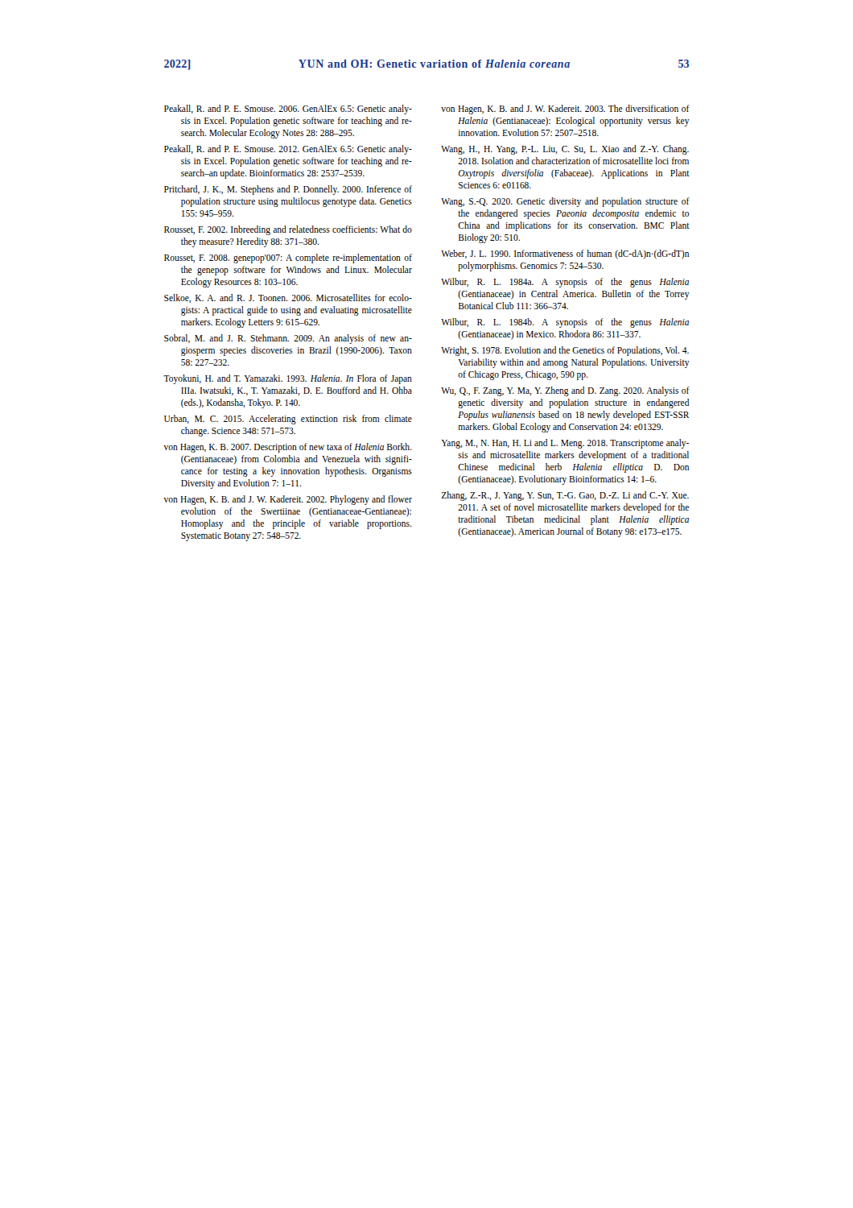2022]
YUN and OH: Genetic variation of Halenia coreana
53
Peakall, R. and P. E. Smouse. 2006. GenAlEx 6.5: Genetic analysis in Excel. Population genetic software for teaching and research. Molecular Ecology Notes 28: 288–295.
Peakall, R. and P. E. Smouse. 2012. GenAlEx 6.5: Genetic analysis in Excel. Population genetic software for teaching and research–an update. Bioinformatics 28: 2537–2539.
Pritchard, J. K., M. Stephens and P. Donnelly. 2000. Inference of population structure using multilocus genotype data. Genetics 155: 945–959.
Rousset, F. 2002. Inbreeding and relatedness coefficients: What do they measure? Heredity 88: 371–380.
Rousset, F. 2008. genepop'007: A complete re-implementation of the genepop software for Windows and Linux. Molecular Ecology Resources 8: 103–106.
Selkoe, K. A. and R. J. Toonen. 2006. Microsatellites for ecologists: A practical guide to using and evaluating microsatellite markers. Ecology Letters 9: 615–629.
Sobral, M. and J. R. Stehmann. 2009. An analysis of new angiosperm species discoveries in Brazil (1990-2006). Taxon 58: 227–232.
Toyokuni, H. and T. Yamazaki. 1993. Halenia. In Flora of Japan IIIa. Iwatsuki, K., T. Yamazaki, D. E. Boufford and H. Ohba (eds.), Kodansha, Tokyo. P. 140.
Urban, M. C. 2015. Accelerating extinction risk from climate change. Science 348: 571–573.
von Hagen, K. B. 2007. Description of new taxa of Halenia Borkh. (Gentianaceae) from Colombia and Venezuela with significance for testing a key innovation hypothesis. Organisms Diversity and Evolution 7: 1–11.
von Hagen, K. B. and J. W. Kadereit. 2002. Phylogeny and flower evolution of the Swertiinae (Gentianaceae-Gentianeae): Homoplasy and the principle of variable proportions. Systematic Botany 27: 548–572.
von Hagen, K. B. and J. W. Kadereit. 2003. The diversification of Halenia (Gentianaceae): Ecological opportunity versus key innovation. Evolution 57: 2507–2518.
Wang, H., H. Yang, P.-L. Liu, C. Su, L. Xiao and Z.-Y. Chang. 2018. Isolation and characterization of microsatellite loci from Oxytropis diversifolia (Fabaceae). Applications in Plant Sciences 6: e01168.
Wang, S.-Q. 2020. Genetic diversity and population structure of the endangered species Paeonia decomposita endemic to China and implications for its conservation. BMC Plant Biology 20: 510.
Weber, J. L. 1990. Informativeness of human (dC-dA)n·(dG-dT)n polymorphisms. Genomics 7: 524–530.
Wilbur, R. L. 1984a. A synopsis of the genus Halenia (Gentianaceae) in Central America. Bulletin of the Torrey Botanical Club 111: 366–374.
Wilbur, R. L. 1984b. A synopsis of the genus Halenia (Gentianaceae) in Mexico. Rhodora 86: 311–337.
Wright, S. 1978. Evolution and the Genetics of Populations, Vol. 4. Variability within and among Natural Populations. University of Chicago Press, Chicago, 590 pp.
Wu, Q., F. Zang, Y. Ma, Y. Zheng and D. Zang. 2020. Analysis of genetic diversity and population structure in endangered Populus wulianensis based on 18 newly developed EST-SSR markers. Global Ecology and Conservation 24: e01329.
Yang, M., N. Han, H. Li and L. Meng. 2018. Transcriptome analysis and microsatellite markers development of a traditional Chinese medicinal herb Halenia elliptica D. Don (Gentianaceae). Evolutionary Bioinformatics 14: 1–6.
Zhang, Z.-R., J. Yang, Y. Sun, T.-G. Gao, D.-Z. Li and C.-Y. Xue. 2011. A set of novel microsatellite markers developed for the traditional Tibetan medicinal plant Halenia elliptica (Gentianaceae). American Journal of Botany 98: e173–e175.